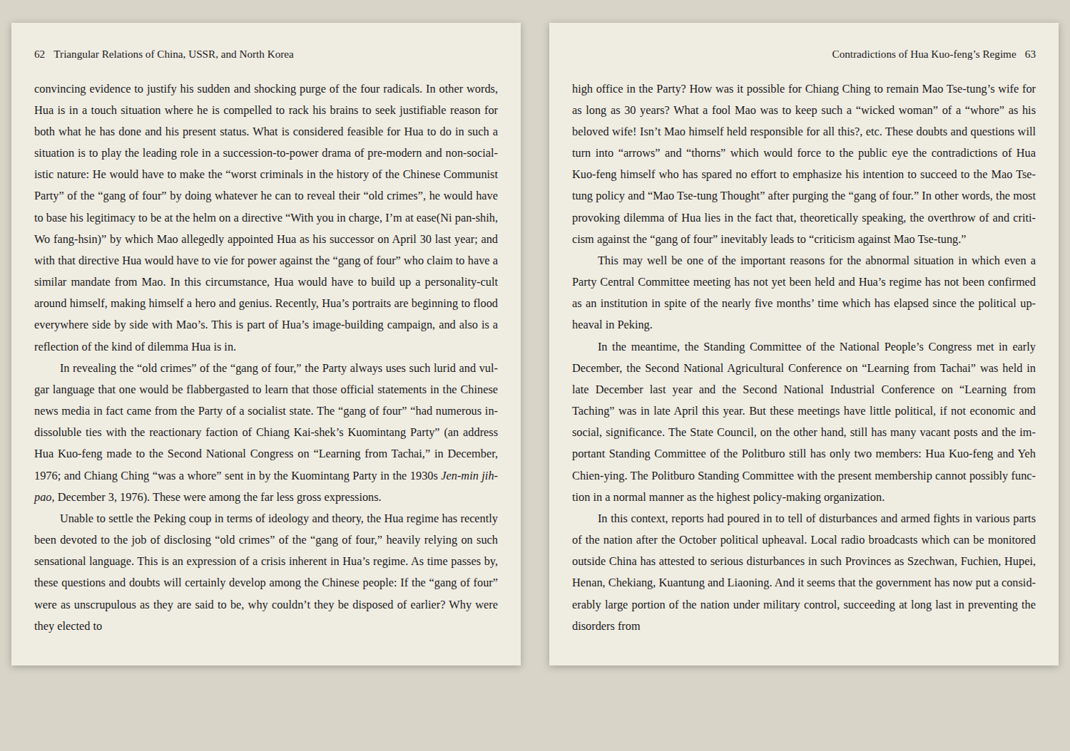62 Triangular Relations of China, USSR, and North Korea
convincing evidence to justify his sudden and shocking purge of the four radicals. In other words, Hua is in a touch situation where he is compelled to rack his brains to seek justifiable reason for both what he has done and his present status. What is considered feasible for Hua to do in such a situation is to play the leading role in a succession-to-power drama of pre-modern and non-socialistic nature: He would have to make the “worst criminals in the history of the Chinese Communist Party” of the “gang of four” by doing whatever he can to reveal their “old crimes”, he would have to base his legitimacy to be at the helm on a directive “With you in charge, I’m at ease(Ni pan-shih, Wo fang-hsin)” by which Mao allegedly appointed Hua as his successor on April 30 last year; and with that directive Hua would have to vie for power against the “gang of four” who claim to have a similar mandate from Mao. In this circumstance, Hua would have to build up a personality-cult around himself, making himself a hero and genius. Recently, Hua’s portraits are beginning to flood everywhere side by side with Mao’s. This is part of Hua’s image-building campaign, and also is a reflection of the kind of dilemma Hua is in.
In revealing the “old crimes” of the “gang of four,” the Party always uses such lurid and vulgar language that one would be flabbergasted to learn that those official statements in the Chinese news media in fact came from the Party of a socialist state. The “gang of four” “had numerous indissoluble ties with the reactionary faction of Chiang Kai-shek’s Kuomintang Party” (an address Hua Kuo-feng made to the Second National Congress on “Learning from Tachai,” in December, 1976; and Chiang Ching “was a whore” sent in by the Kuomintang Party in the 1930s Jen-min jih-pao, December 3, 1976). These were among the far less gross expressions.
Unable to settle the Peking coup in terms of ideology and theory, the Hua regime has recently been devoted to the job of disclosing “old crimes” of the “gang of four,” heavily relying on such sensational language. This is an expression of a crisis inherent in Hua’s regime. As time passes by, these questions and doubts will certainly develop among the Chinese people: If the “gang of four” were as unscrupulous as they are said to be, why couldn’t they be disposed of earlier? Why were they elected to
Contradictions of Hua Kuo-feng’s Regime63
high office in the Party? How was it possible for Chiang Ching to remain Mao Tse-tung’s wife for as long as 30 years? What a fool Mao was to keep such a “wicked woman” of a “whore” as his beloved wife! Isn’t Mao himself held responsible for all this?, etc. These doubts and questions will turn into “arrows” and “thorns” which would force to the public eye the contradictions of Hua Kuo-feng himself who has spared no effort to emphasize his intention to succeed to the Mao Tse-tung policy and “Mao Tse-tung Thought” after purging the “gang of four.” In other words, the most provoking dilemma of Hua lies in the fact that, theoretically speaking, the overthrow of and criticism against the “gang of four” inevitably leads to “criticism against Mao Tse-tung.”
This may well be one of the important reasons for the abnormal situation in which even a Party Central Committee meeting has not yet been held and Hua’s regime has not been confirmed as an institution in spite of the nearly five months’ time which has elapsed since the political upheaval in Peking.
In the meantime, the Standing Committee of the National People’s Congress met in early December, the Second National Agricultural Conference on “Learning from Tachai” was held in late December last year and the Second National Industrial Conference on “Learning from Taching” was in late April this year. But these meetings have little political, if not economic and social, significance. The State Council, on the other hand, still has many vacant posts and the important Standing Committee of the Politburo still has only two members: Hua Kuo-feng and Yeh Chien-ying. The Politburo Standing Committee with the present membership cannot possibly function in a normal manner as the highest policy-making organization.
In this context, reports had poured in to tell of disturbances and armed fights in various parts of the nation after the October political upheaval. Local radio broadcasts which can be monitored outside China has attested to serious disturbances in such Provinces as Szechwan, Fuchien, Hupei, Henan, Chekiang, Kuantung and Liaoning. And it seems that the government has now put a considerably large portion of the nation under military control, succeeding at long last in preventing the disorders from